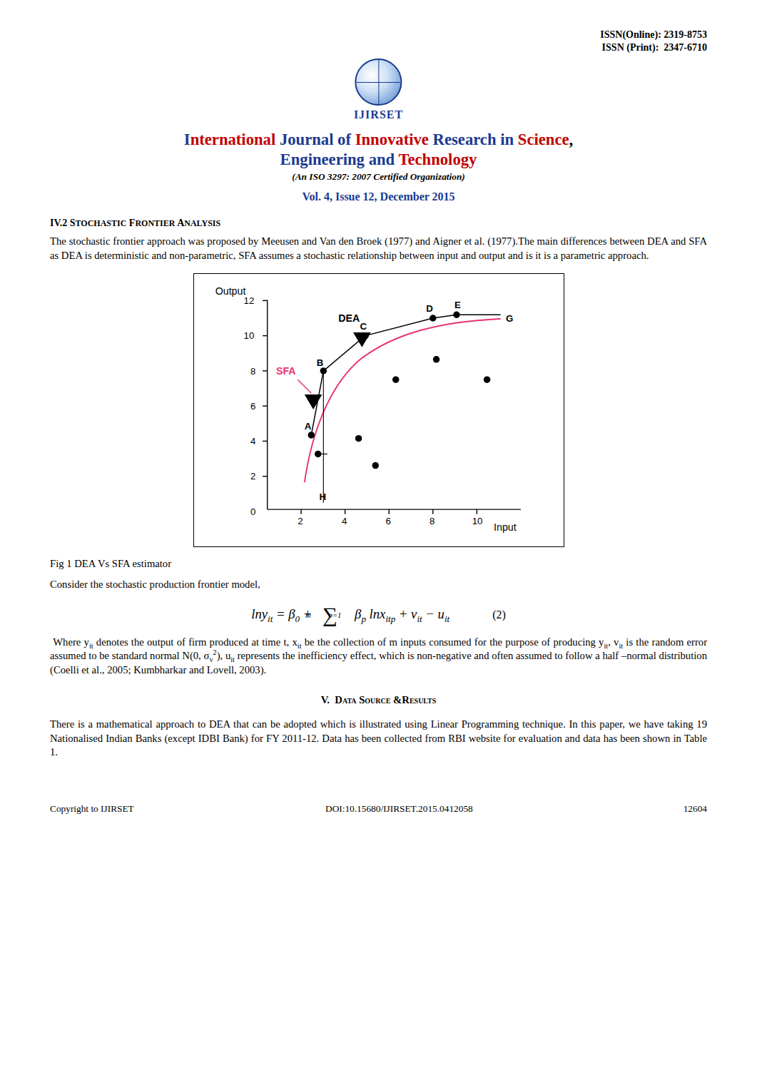ISSN(Online): 2319-8753
ISSN (Print): 2347-6710
IJIRSET
International Journal of Innovative Research in Science,
Engineering and Technology
(An ISO 3297: 2007 Certified Organization)
Vol. 4, Issue 12, December 2015
IV.2 STOCHASTIC FRONTIER ANALYSIS
The stochastic frontier approach was proposed by Meeusen and Van den Broek (1977) and Aigner et al. (1977).The main differences between DEA and SFA as DEA is deterministic and non-parametric, SFA assumes a stochastic relationship between input and output and is it is a parametric approach.
Output Input 12 10 8 6 4 2 0 2 4 6 8 10 A B C D E G H DEA SFA
Fig 1 DEA Vs SFA estimator
Consider the stochastic production frontier model,
lnyit = β0 + m∑p=1 βp lnxitp + vit − uit
(2)
Where yit denotes the output of firm produced at time t, xit be the collection of m inputs consumed for the purpose of producing yit, vit is the random error assumed to be standard normal N(0, σv2), uit represents the inefficiency effect, which is non-negative and often assumed to follow a half –normal distribution (Coelli et al., 2005; Kumbharkar and Lovell, 2003).
V. Data Source &Results
There is a mathematical approach to DEA that can be adopted which is illustrated using Linear Programming technique. In this paper, we have taking 19 Nationalised Indian Banks (except IDBI Bank) for FY 2011-12. Data has been collected from RBI website for evaluation and data has been shown in Table 1.
Copyright to IJIRSET
DOI:10.15680/IJIRSET.2015.0412058
12604